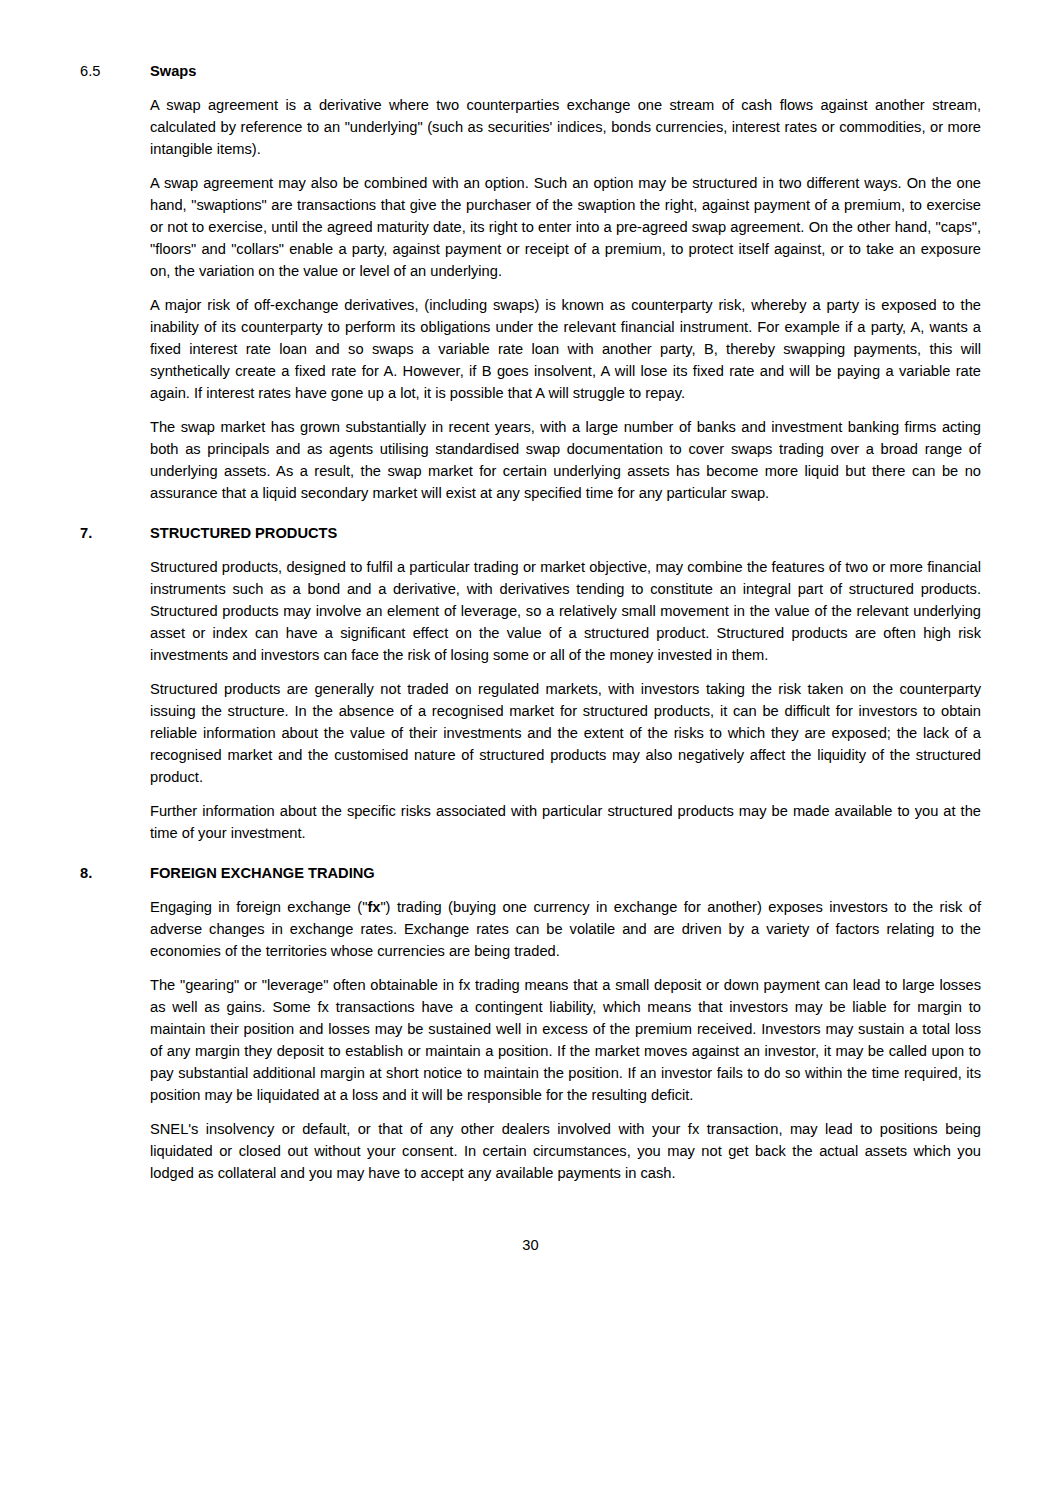6.5
Swaps
A swap agreement is a derivative where two counterparties exchange one stream of cash flows against another stream, calculated by reference to an "underlying" (such as securities' indices, bonds currencies, interest rates or commodities, or more intangible items).
A swap agreement may also be combined with an option. Such an option may be structured in two different ways. On the one hand, "swaptions" are transactions that give the purchaser of the swaption the right, against payment of a premium, to exercise or not to exercise, until the agreed maturity date, its right to enter into a pre-agreed swap agreement. On the other hand, "caps", "floors" and "collars" enable a party, against payment or receipt of a premium, to protect itself against, or to take an exposure on, the variation on the value or level of an underlying.
A major risk of off-exchange derivatives, (including swaps) is known as counterparty risk, whereby a party is exposed to the inability of its counterparty to perform its obligations under the relevant financial instrument. For example if a party, A, wants a fixed interest rate loan and so swaps a variable rate loan with another party, B, thereby swapping payments, this will synthetically create a fixed rate for A. However, if B goes insolvent, A will lose its fixed rate and will be paying a variable rate again. If interest rates have gone up a lot, it is possible that A will struggle to repay.
The swap market has grown substantially in recent years, with a large number of banks and investment banking firms acting both as principals and as agents utilising standardised swap documentation to cover swaps trading over a broad range of underlying assets. As a result, the swap market for certain underlying assets has become more liquid but there can be no assurance that a liquid secondary market will exist at any specified time for any particular swap.
7.
STRUCTURED PRODUCTS
Structured products, designed to fulfil a particular trading or market objective, may combine the features of two or more financial instruments such as a bond and a derivative, with derivatives tending to constitute an integral part of structured products. Structured products may involve an element of leverage, so a relatively small movement in the value of the relevant underlying asset or index can have a significant effect on the value of a structured product. Structured products are often high risk investments and investors can face the risk of losing some or all of the money invested in them.
Structured products are generally not traded on regulated markets, with investors taking the risk taken on the counterparty issuing the structure. In the absence of a recognised market for structured products, it can be difficult for investors to obtain reliable information about the value of their investments and the extent of the risks to which they are exposed; the lack of a recognised market and the customised nature of structured products may also negatively affect the liquidity of the structured product.
Further information about the specific risks associated with particular structured products may be made available to you at the time of your investment.
8.
FOREIGN EXCHANGE TRADING
Engaging in foreign exchange ("fx") trading (buying one currency in exchange for another) exposes investors to the risk of adverse changes in exchange rates. Exchange rates can be volatile and are driven by a variety of factors relating to the economies of the territories whose currencies are being traded.
The "gearing" or "leverage" often obtainable in fx trading means that a small deposit or down payment can lead to large losses as well as gains. Some fx transactions have a contingent liability, which means that investors may be liable for margin to maintain their position and losses may be sustained well in excess of the premium received. Investors may sustain a total loss of any margin they deposit to establish or maintain a position. If the market moves against an investor, it may be called upon to pay substantial additional margin at short notice to maintain the position. If an investor fails to do so within the time required, its position may be liquidated at a loss and it will be responsible for the resulting deficit.
SNEL's insolvency or default, or that of any other dealers involved with your fx transaction, may lead to positions being liquidated or closed out without your consent. In certain circumstances, you may not get back the actual assets which you lodged as collateral and you may have to accept any available payments in cash.
30